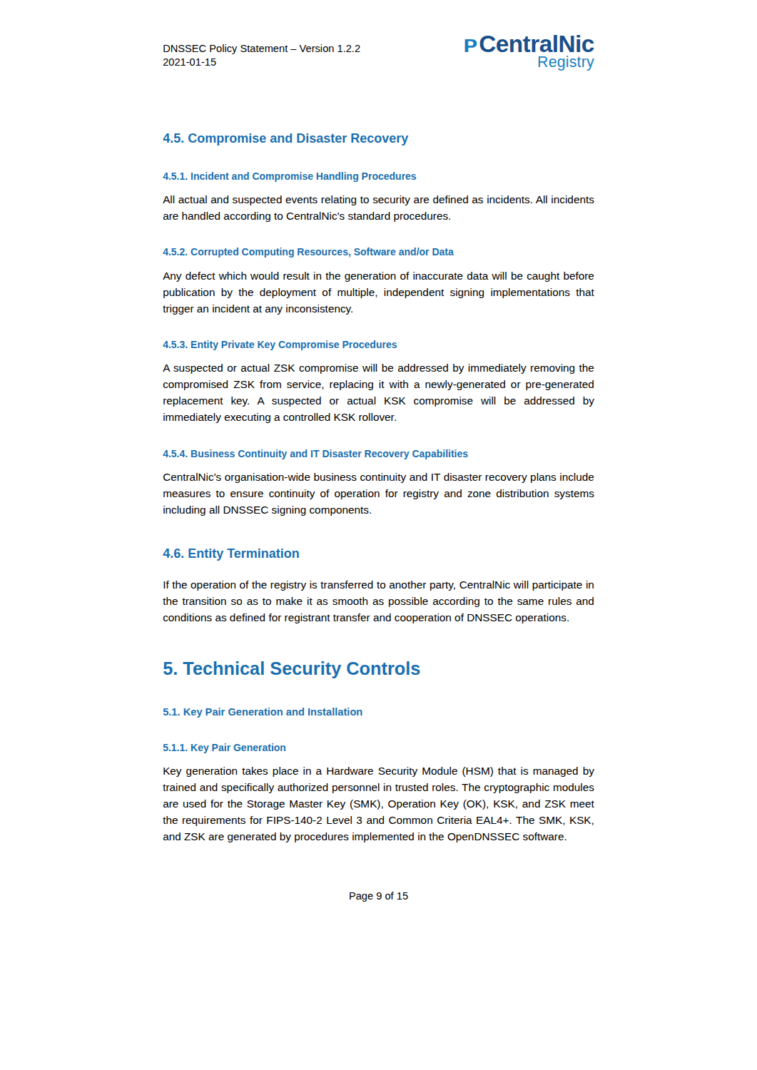DNSSEC Policy Statement – Version 1.2.2
2021-01-15
ᴘ CentralNic
Registry
4.5. Compromise and Disaster Recovery
4.5.1. Incident and Compromise Handling Procedures
All actual and suspected events relating to security are defined as incidents. All incidents are handled according to CentralNic's standard procedures.
4.5.2. Corrupted Computing Resources, Software and/or Data
Any defect which would result in the generation of inaccurate data will be caught before publication by the deployment of multiple, independent signing implementations that trigger an incident at any inconsistency.
4.5.3. Entity Private Key Compromise Procedures
A suspected or actual ZSK compromise will be addressed by immediately removing the compromised ZSK from service, replacing it with a newly-generated or pre-generated replacement key. A suspected or actual KSK compromise will be addressed by immediately executing a controlled KSK rollover.
4.5.4. Business Continuity and IT Disaster Recovery Capabilities
CentralNic's organisation-wide business continuity and IT disaster recovery plans include measures to ensure continuity of operation for registry and zone distribution systems including all DNSSEC signing components.
4.6. Entity Termination
If the operation of the registry is transferred to another party, CentralNic will participate in the transition so as to make it as smooth as possible according to the same rules and conditions as defined for registrant transfer and cooperation of DNSSEC operations.
5. Technical Security Controls
5.1. Key Pair Generation and Installation
5.1.1. Key Pair Generation
Key generation takes place in a Hardware Security Module (HSM) that is managed by trained and specifically authorized personnel in trusted roles. The cryptographic modules are used for the Storage Master Key (SMK), Operation Key (OK), KSK, and ZSK meet the requirements for FIPS-140-2 Level 3 and Common Criteria EAL4+. The SMK, KSK, and ZSK are generated by procedures implemented in the OpenDNSSEC software.
Page 9 of 15